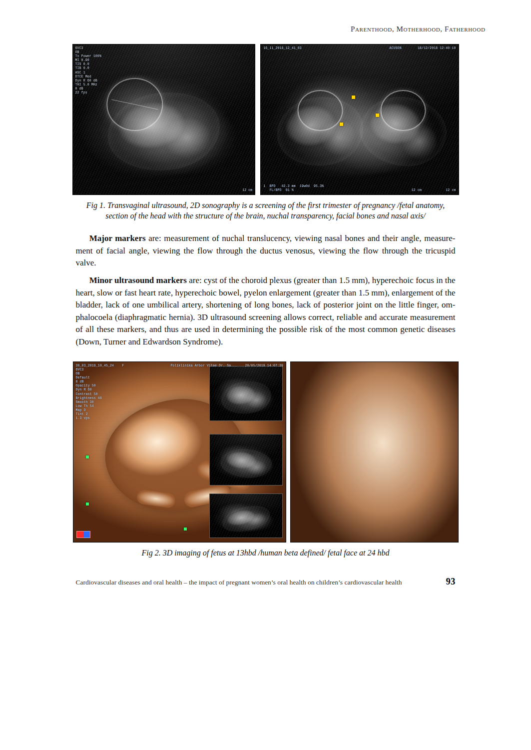Parenthood, Motherhood, Fatherhood
6VC3 OB Tx Power 100% MI 0.90 TIS 0.0 TIB 0.0 ASC 1 DTCE Med Dyn R 60 dB THI 5.0 MHz 0 dB 22 fps
12 cm
16_11_2018_12_41_03
ACUSON 18/12/2018 12:40:10
1 BPD 42.3 mm 19w0d 95.3% FL/BPD 61 %
12 cm 12 cm
Fig 1. Transvaginal ultrasound, 2D sonography is a screening of the first trimester of pregnancy /fetal anatomy, section of the head with the structure of the brain, nuchal transparency, facial bones and nasal axis/
Major markers are: measurement of nuchal translucency, viewing nasal bones and their angle, measurement of facial angle, viewing the flow through the ductus venosus, viewing the flow through the tricuspid valve.
Minor ultrasound markers are: cyst of the choroid plexus (greater than 1.5 mm), hyperechoic focus in the heart, slow or fast heart rate, hyperechoic bowel, pyelon enlargement (greater than 1.5 mm), enlargement of the bladder, lack of one umbilical artery, shortening of long bones, lack of posterior joint on the little finger, omphalocoela (diaphragmatic hernia). 3D ultrasound screening allows correct, reliable and accurate measurement of all these markers, and thus are used in determining the possible risk of the most common genetic diseases (Down, Turner and Edwardson Syndrome).
30_03_2019_10_45_24 F 6VC3 OB Default 8 dB Opacity 50 Dyn R 60 Contrast 50 Brightness 46 Smooth 30 Low Th 54 Map D Tint 2 1.3 vps
Poliklinika Arbor Vitae Dr. Sa... 20/05/2019 14:07:39
Fig 2. 3D imaging of fetus at 13hbd /human beta defined/ fetal face at 24 hbd
Cardiovascular diseases and oral health – the impact of pregnant women’s oral health on children’s cardiovascular health
93